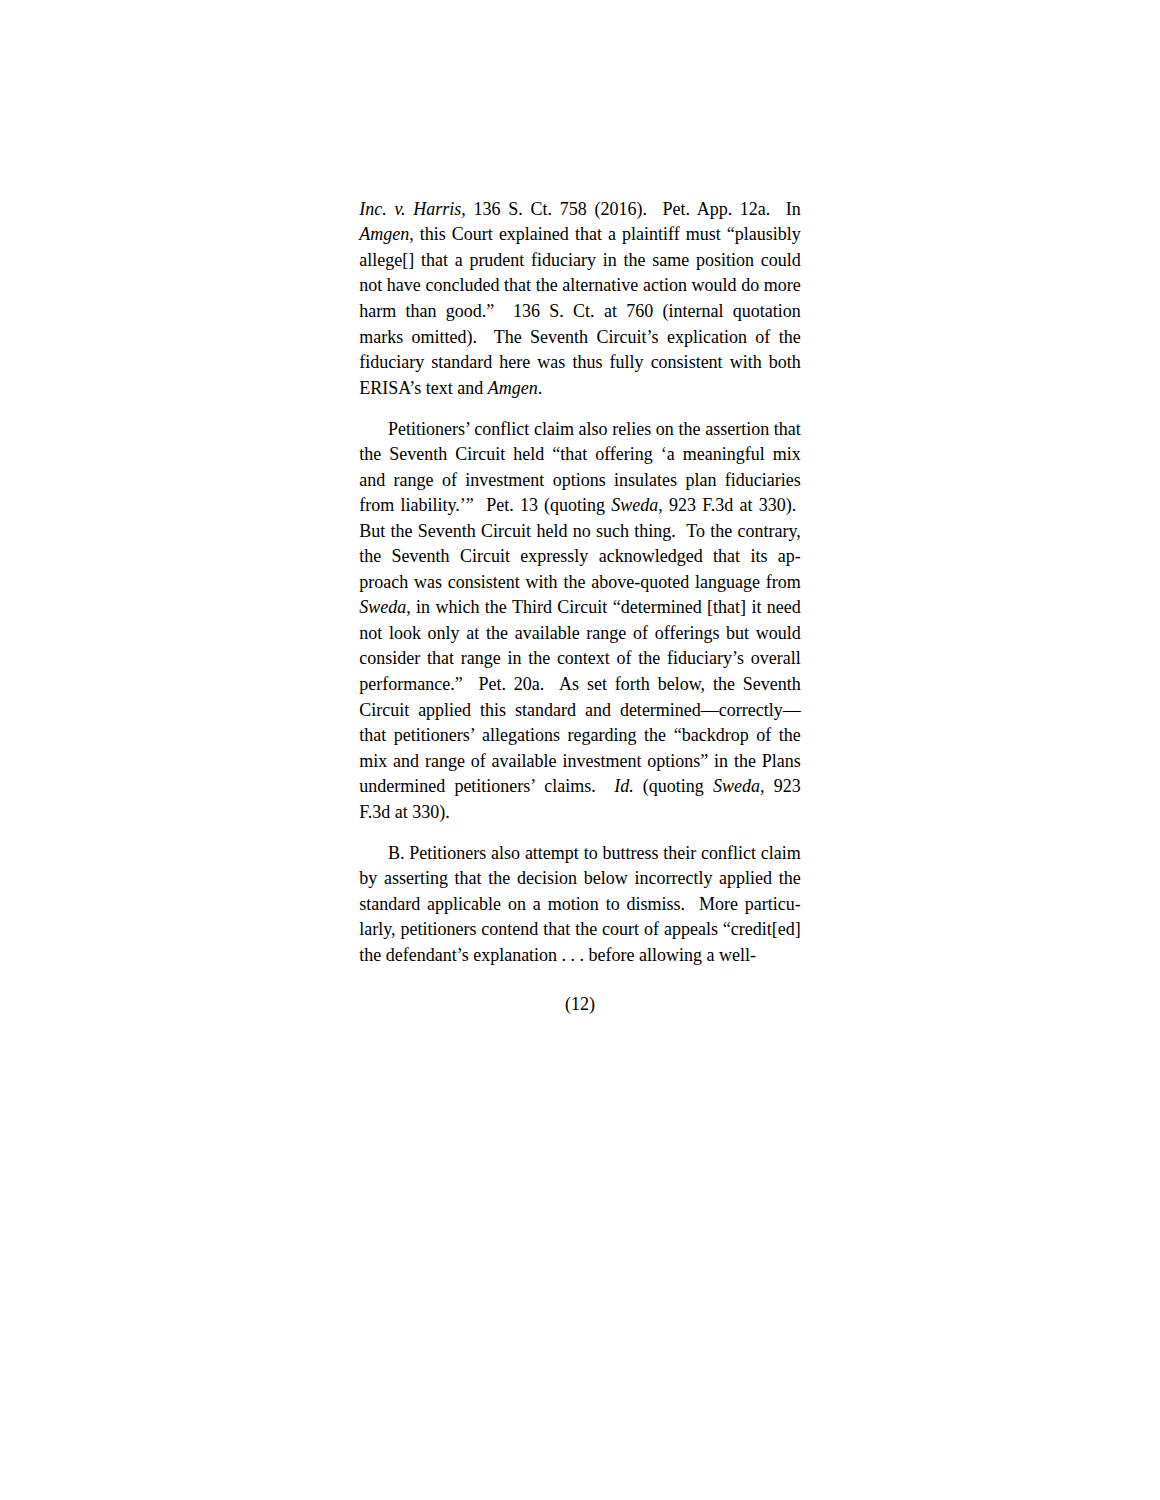Inc. v. Harris, 136 S. Ct. 758 (2016). Pet. App. 12a. In Amgen, this Court explained that a plaintiff must “plausibly allege[] that a prudent fiduciary in the same position could not have concluded that the alternative action would do more harm than good.” 136 S. Ct. at 760 (internal quotation marks omitted). The Seventh Circuit’s explication of the fiduciary standard here was thus fully consistent with both ERISA’s text and Amgen.
Petitioners’ conflict claim also relies on the assertion that the Seventh Circuit held “that offering ‘a meaningful mix and range of investment options insulates plan fiduciaries from liability.’” Pet. 13 (quoting Sweda, 923 F.3d at 330). But the Seventh Circuit held no such thing. To the contrary, the Seventh Circuit expressly acknowledged that its approach was consistent with the above-quoted language from Sweda, in which the Third Circuit “determined [that] it need not look only at the available range of offerings but would consider that range in the context of the fiduciary’s overall performance.” Pet. 20a. As set forth below, the Seventh Circuit applied this standard and determined—correctly—that petitioners’ allegations regarding the “backdrop of the mix and range of available investment options” in the Plans undermined petitioners’ claims. Id. (quoting Sweda, 923 F.3d at 330).
B. Petitioners also attempt to buttress their conflict claim by asserting that the decision below incorrectly applied the standard applicable on a motion to dismiss. More particularly, petitioners contend that the court of appeals “credit[ed] the defendant’s explanation . . . before allowing a well-
(12)